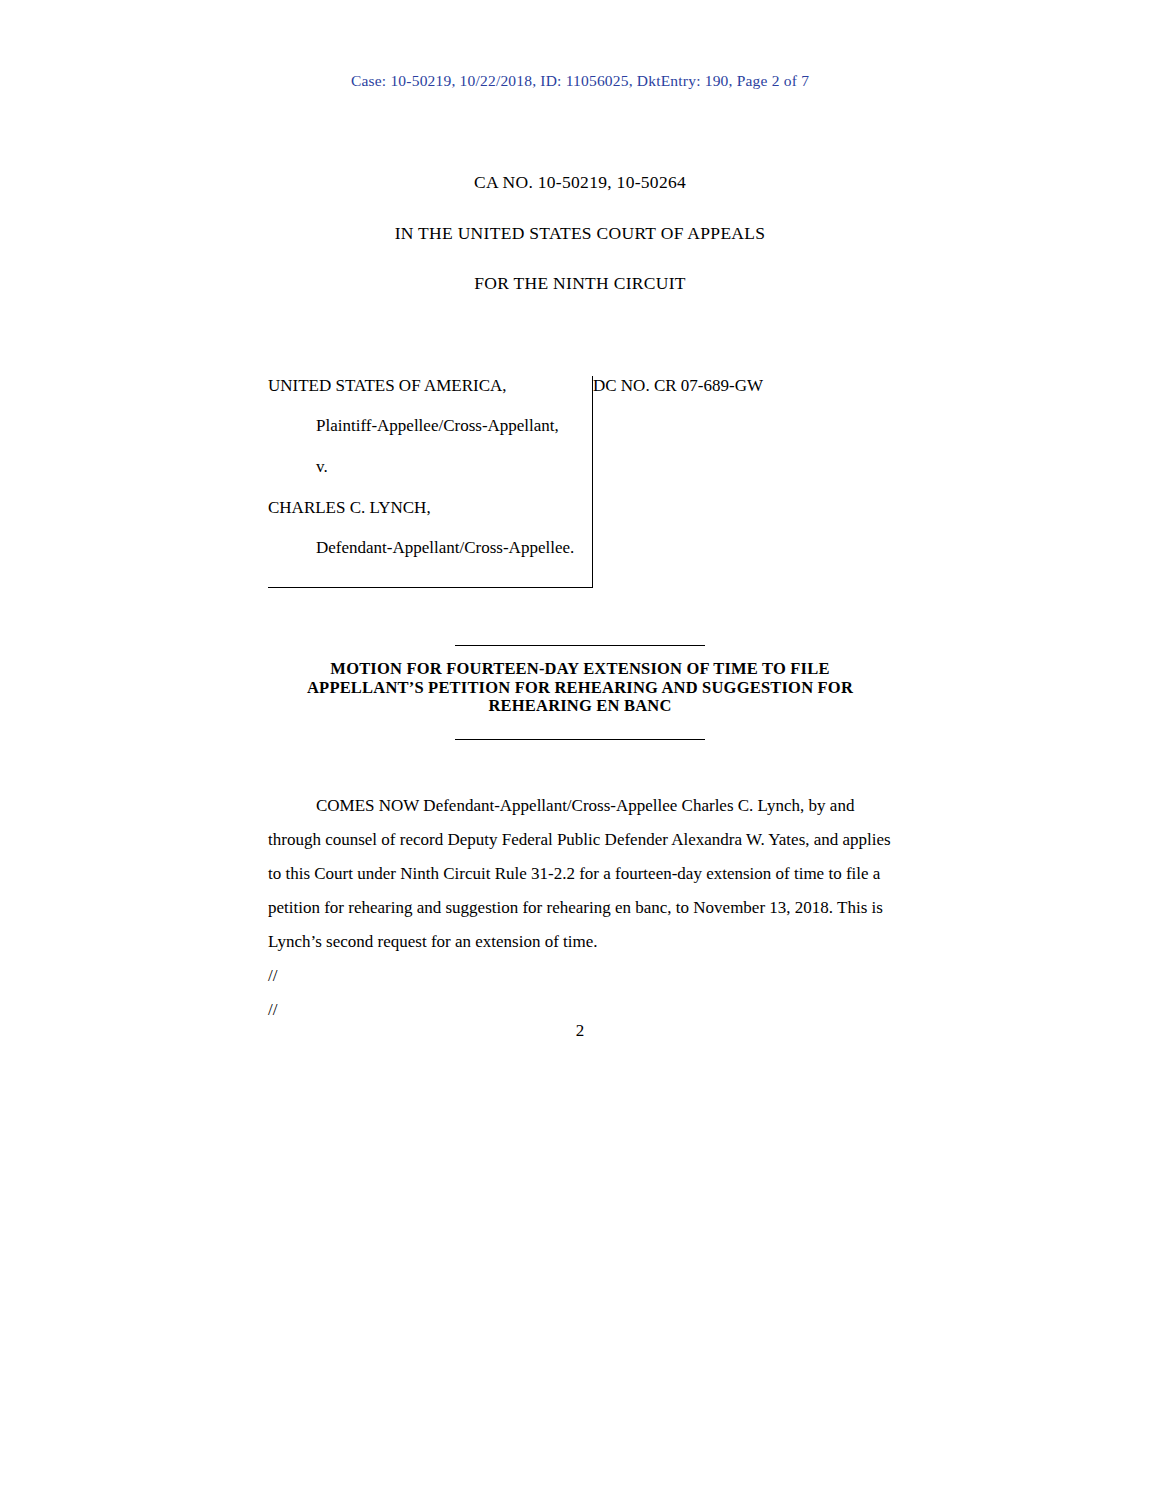Case: 10-50219, 10/22/2018, ID: 11056025, DktEntry: 190, Page 2 of 7
CA NO. 10-50219, 10-50264
IN THE UNITED STATES COURT OF APPEALS
FOR THE NINTH CIRCUIT
| UNITED STATES OF AMERICA, Plaintiff-Appellee/Cross-Appellant, v. CHARLES C. LYNCH, Defendant-Appellant/Cross-Appellee. | DC NO. CR 07-689-GW |
Motion for Fourteen-Day Extension of Time to File
Appellant’s Petition for Rehearing and Suggestion for
Rehearing En Banc
COMES NOW Defendant-Appellant/Cross-Appellee Charles C. Lynch, by and through counsel of record Deputy Federal Public Defender Alexandra W. Yates, and applies to this Court under Ninth Circuit Rule 31-2.2 for a fourteen-day extension of time to file a petition for rehearing and suggestion for rehearing en banc, to November 13, 2018. This is Lynch’s second request for an extension of time.
//
//
2